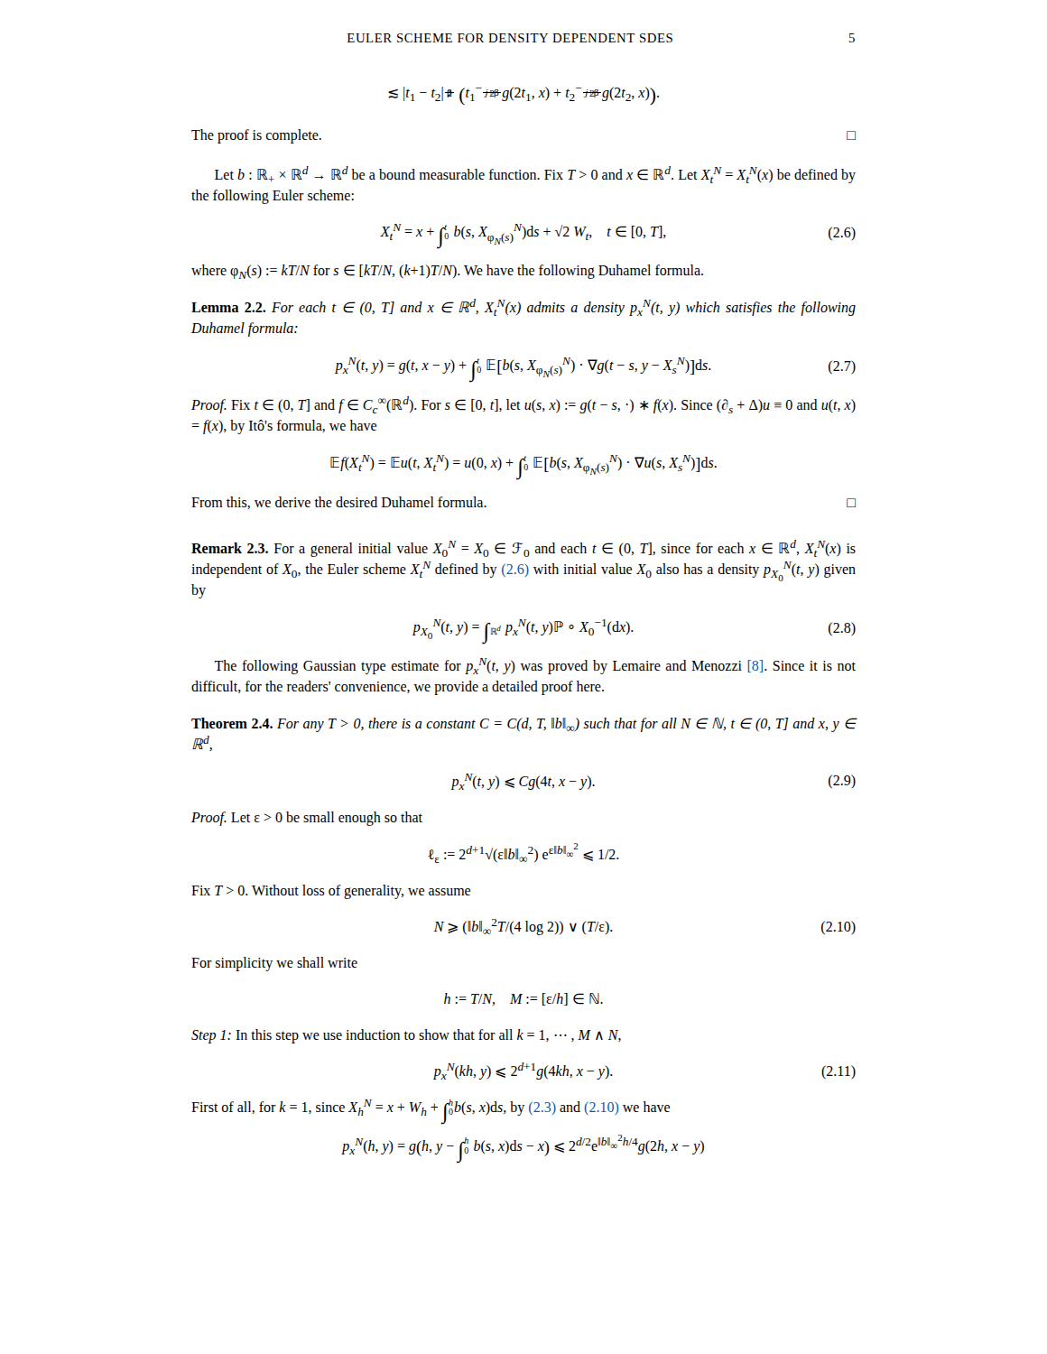EULER SCHEME FOR DENSITY DEPENDENT SDES 5
≲ |t1 − t2|β 2 (t1−j+β 2g(2t1, x) + t2−j+β 2g(2t2, x)).
The proof is complete. □
Let b : ℝ+ × ℝd → ℝd be a bound measurable function. Fix T > 0 and x ∈ ℝd. Let XtN = XtN(x) be defined by the following Euler scheme:
XtN = x + ∫t 0 b(s, XφN(s)N)ds + √2 Wt, t ∈ [0, T], (2.6)
where φN(s) := kT/N for s ∈ [kT/N, (k+1)T/N). We have the following Duhamel formula.
Lemma 2.2. For each t ∈ (0, T] and x ∈ ℝd, XtN(x) admits a density pxN(t, y) which satisfies the following Duhamel formula:
pxN(t, y) = g(t, x − y) + ∫t 0 𝔼[b(s, XφN(s)N) · ∇g(t − s, y − XsN)] ds. (2.7)
Proof. Fix t ∈ (0, T] and f ∈ Cc∞(ℝd). For s ∈ [0, t], let u(s, x) := g(t − s, ·) ∗ f(x). Since (∂s + Δ)u ≡ 0 and u(t, x) = f(x), by Itô's formula, we have
𝔼f(XtN) = 𝔼u(t, XtN) = u(0, x) + ∫t 0 𝔼[b(s, XφN(s)N) · ∇u(s, XsN)] ds.
From this, we derive the desired Duhamel formula. □
Remark 2.3. For a general initial value X0N = X0 ∈ ℱ0 and each t ∈ (0, T], since for each x ∈ ℝd, XtN(x) is independent of X0, the Euler scheme XtN defined by (2.6) with initial value X0 also has a density pX0N(t, y) given by
pX0N(t, y) = ∫ ℝd pxN(t, y)ℙ ∘ X0−1(dx). (2.8)
The following Gaussian type estimate for pxN(t, y) was proved by Lemaire and Menozzi [8]. Since it is not difficult, for the readers' convenience, we provide a detailed proof here.
Theorem 2.4. For any T > 0, there is a constant C = C(d, T, ‖b‖∞) such that for all N ∈ ℕ, t ∈ (0, T] and x, y ∈ ℝd,
pxN(t, y) ⩽ Cg(4t, x − y). (2.9)
Proof. Let ε > 0 be small enough so that
ℓε := 2d+1√(ε‖b‖∞2) eε‖b‖∞2 ⩽ 1/2.
Fix T > 0. Without loss of generality, we assume
N ⩾ (‖b‖∞2T/(4 log 2)) ∨ (T/ε). (2.10)
For simplicity we shall write
h := T/N, M := [ε/h] ∈ ℕ.
Step 1: In this step we use induction to show that for all k = 1, ⋯ , M ∧ N,
pxN(kh, y) ⩽ 2d+1g(4kh, x − y). (2.11)
First of all, for k = 1, since XhN = x + Wh + ∫h 0 b(s, x)ds, by (2.3) and (2.10) we have
pxN(h, y) = g(h, y − ∫h 0 b(s, x)ds − x) ⩽ 2d/2e‖b‖∞2h/4g(2h, x − y)